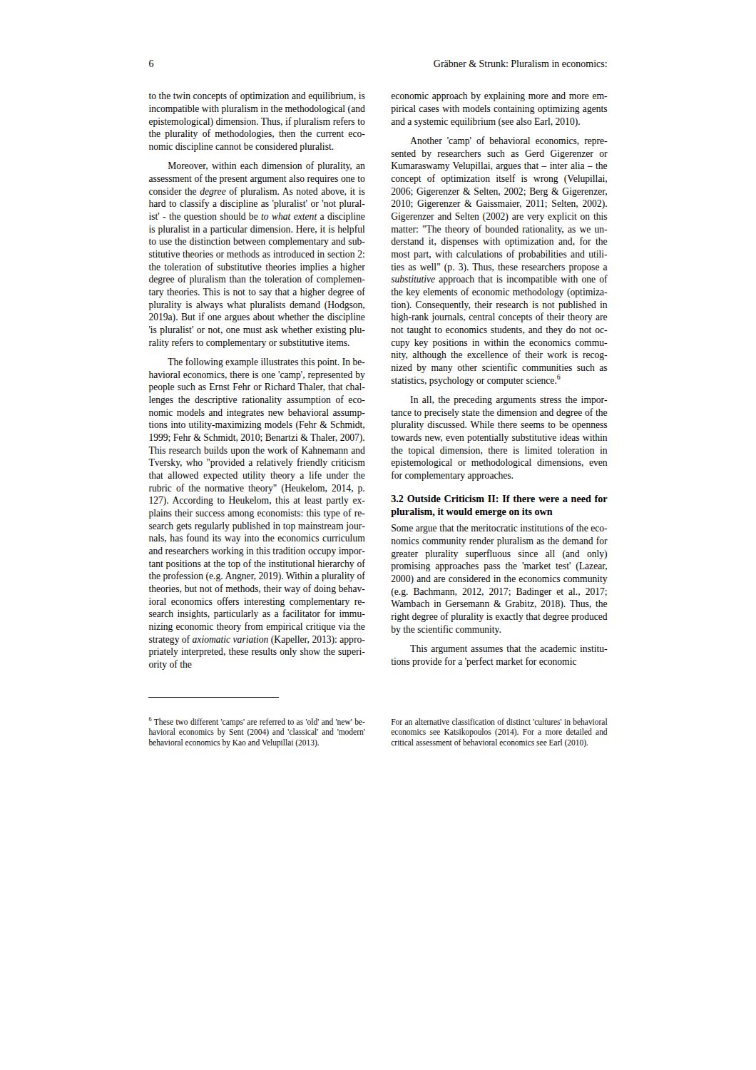6 Gräbner & Strunk: Pluralism in economics:
to the twin concepts of optimization and equilibrium, is incompatible with pluralism in the methodological (and epistemological) dimension. Thus, if pluralism refers to the plurality of methodologies, then the current economic discipline cannot be considered pluralist.
Moreover, within each dimension of plurality, an assessment of the present argument also requires one to consider the degree of pluralism. As noted above, it is hard to classify a discipline as 'pluralist' or 'not pluralist' - the question should be to what extent a discipline is pluralist in a particular dimension. Here, it is helpful to use the distinction between complementary and substitutive theories or methods as introduced in section 2: the toleration of substitutive theories implies a higher degree of pluralism than the toleration of complementary theories. This is not to say that a higher degree of plurality is always what pluralists demand (Hodgson, 2019a). But if one argues about whether the discipline 'is pluralist' or not, one must ask whether existing plurality refers to complementary or substitutive items.
The following example illustrates this point. In behavioral economics, there is one 'camp', represented by people such as Ernst Fehr or Richard Thaler, that challenges the descriptive rationality assumption of economic models and integrates new behavioral assumptions into utility-maximizing models (Fehr & Schmidt, 1999; Fehr & Schmidt, 2010; Benartzi & Thaler, 2007). This research builds upon the work of Kahnemann and Tversky, who "provided a relatively friendly criticism that allowed expected utility theory a life under the rubric of the normative theory" (Heukelom, 2014, p. 127). According to Heukelom, this at least partly explains their success among economists: this type of research gets regularly published in top mainstream journals, has found its way into the economics curriculum and researchers working in this tradition occupy important positions at the top of the institutional hierarchy of the profession (e.g. Angner, 2019). Within a plurality of theories, but not of methods, their way of doing behavioral economics offers interesting complementary research insights, particularly as a facilitator for immunizing economic theory from empirical critique via the strategy of axiomatic variation (Kapeller, 2013): appropriately interpreted, these results only show the superiority of the
economic approach by explaining more and more empirical cases with models containing optimizing agents and a systemic equilibrium (see also Earl, 2010).
Another 'camp' of behavioral economics, represented by researchers such as Gerd Gigerenzer or Kumaraswamy Velupillai, argues that – inter alia – the concept of optimization itself is wrong (Velupillai, 2006; Gigerenzer & Selten, 2002; Berg & Gigerenzer, 2010; Gigerenzer & Gaissmaier, 2011; Selten, 2002). Gigerenzer and Selten (2002) are very explicit on this matter: "The theory of bounded rationality, as we understand it, dispenses with optimization and, for the most part, with calculations of probabilities and utilities as well" (p. 3). Thus, these researchers propose a substitutive approach that is incompatible with one of the key elements of economic methodology (optimization). Consequently, their research is not published in high-rank journals, central concepts of their theory are not taught to economics students, and they do not occupy key positions in within the economics community, although the excellence of their work is recognized by many other scientific communities such as statistics, psychology or computer science.6
In all, the preceding arguments stress the importance to precisely state the dimension and degree of the plurality discussed. While there seems to be openness towards new, even potentially substitutive ideas within the topical dimension, there is limited toleration in epistemological or methodological dimensions, even for complementary approaches.
3.2 Outside Criticism II: If there were a need for pluralism, it would emerge on its own
Some argue that the meritocratic institutions of the economics community render pluralism as the demand for greater plurality superfluous since all (and only) promising approaches pass the 'market test' (Lazear, 2000) and are considered in the economics community (e.g. Bachmann, 2012, 2017; Badinger et al., 2017; Wambach in Gersemann & Grabitz, 2018). Thus, the right degree of plurality is exactly that degree produced by the scientific community.
This argument assumes that the academic institutions provide for a 'perfect market for economic
6 These two different 'camps' are referred to as 'old' and 'new' behavioral economics by Sent (2004) and 'classical' and 'modern' behavioral economics by Kao and Velupillai (2013).
For an alternative classification of distinct 'cultures' in behavioral economics see Katsikopoulos (2014). For a more detailed and critical assessment of behavioral economics see Earl (2010).